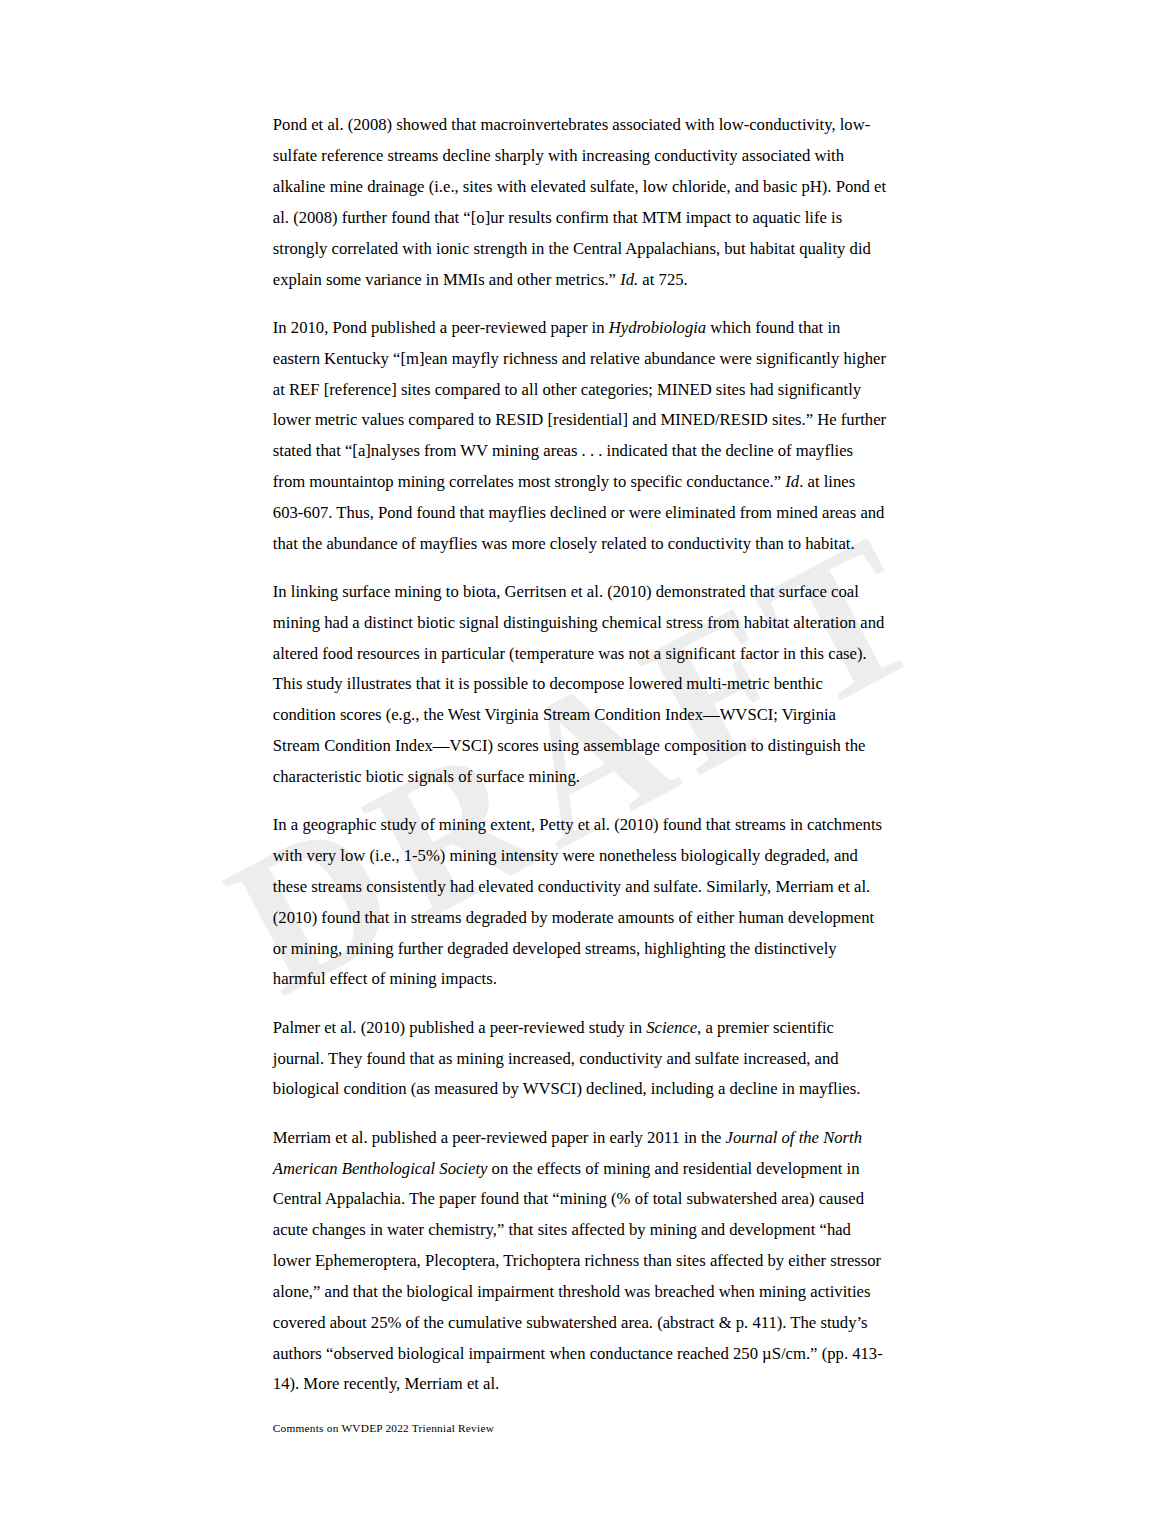DRAFT
Pond et al. (2008) showed that macroinvertebrates associated with low-conductivity, low-sulfate reference streams decline sharply with increasing conductivity associated with alkaline mine drainage (i.e., sites with elevated sulfate, low chloride, and basic pH). Pond et al. (2008) further found that “[o]ur results confirm that MTM impact to aquatic life is strongly correlated with ionic strength in the Central Appalachians, but habitat quality did explain some variance in MMIs and other metrics.” Id. at 725.
In 2010, Pond published a peer-reviewed paper in Hydrobiologia which found that in eastern Kentucky “[m]ean mayfly richness and relative abundance were significantly higher at REF [reference] sites compared to all other categories; MINED sites had significantly lower metric values compared to RESID [residential] and MINED/RESID sites.” He further stated that “[a]nalyses from WV mining areas . . . indicated that the decline of mayflies from mountaintop mining correlates most strongly to specific conductance.” Id. at lines 603-607. Thus, Pond found that mayflies declined or were eliminated from mined areas and that the abundance of mayflies was more closely related to conductivity than to habitat.
In linking surface mining to biota, Gerritsen et al. (2010) demonstrated that surface coal mining had a distinct biotic signal distinguishing chemical stress from habitat alteration and altered food resources in particular (temperature was not a significant factor in this case). This study illustrates that it is possible to decompose lowered multi-metric benthic condition scores (e.g., the West Virginia Stream Condition Index—WVSCI; Virginia Stream Condition Index—VSCI) scores using assemblage composition to distinguish the characteristic biotic signals of surface mining.
In a geographic study of mining extent, Petty et al. (2010) found that streams in catchments with very low (i.e., 1-5%) mining intensity were nonetheless biologically degraded, and these streams consistently had elevated conductivity and sulfate. Similarly, Merriam et al. (2010) found that in streams degraded by moderate amounts of either human development or mining, mining further degraded developed streams, highlighting the distinctively harmful effect of mining impacts.
Palmer et al. (2010) published a peer-reviewed study in Science, a premier scientific journal. They found that as mining increased, conductivity and sulfate increased, and biological condition (as measured by WVSCI) declined, including a decline in mayflies.
Merriam et al. published a peer-reviewed paper in early 2011 in the Journal of the North American Benthological Society on the effects of mining and residential development in Central Appalachia. The paper found that “mining (% of total subwatershed area) caused acute changes in water chemistry,” that sites affected by mining and development “had lower Ephemeroptera, Plecoptera, Trichoptera richness than sites affected by either stressor alone,” and that the biological impairment threshold was breached when mining activities covered about 25% of the cumulative subwatershed area. (abstract & p. 411). The study’s authors “observed biological impairment when conductance reached 250 µS/cm.” (pp. 413-14). More recently, Merriam et al.
Comments on WVDEP 2022 Triennial Review